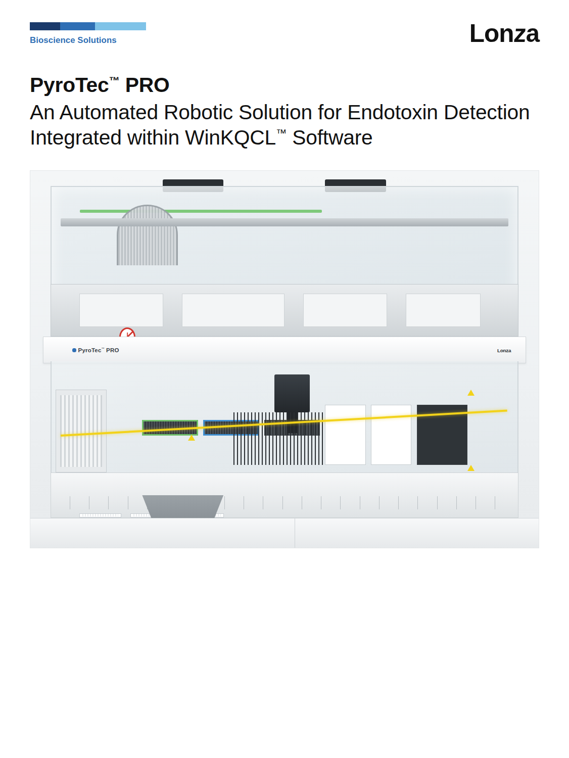Bioscience Solutions
Lonza
PyroTec™ PRO An Automated Robotic Solution for Endotoxin Detection Integrated within WinKQCL™ Software
PyroTec™ PRO Lonza